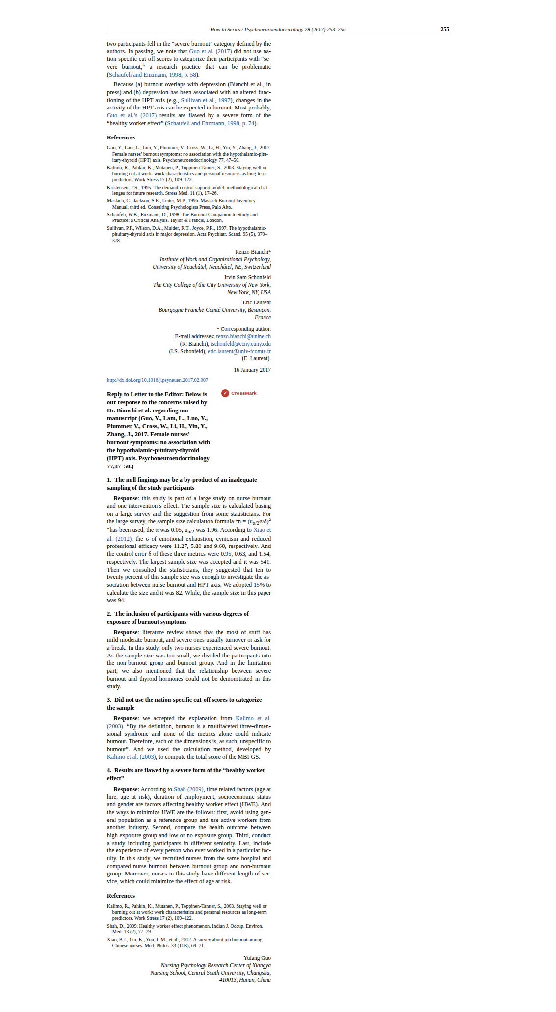How to Series / Psychoneuroendocrinology 78 (2017) 253–256 255
two participants fell in the “severe burnout” category defined by the authors. In passing, we note that Guo et al. (2017) did not use nation-specific cut-off scores to categorize their participants with “severe burnout,” a research practice that can be problematic (Schaufeli and Enzmann, 1998, p. 58).
Because (a) burnout overlaps with depression (Bianchi et al., in press) and (b) depression has been associated with an altered functioning of the HPT axis (e.g., Sullivan et al., 1997), changes in the activity of the HPT axis can be expected in burnout. Most probably, Guo et al.’s (2017) results are flawed by a severe form of the “healthy worker effect” (Schaufeli and Enzmann, 1998, p. 74).
References
Guo, Y., Lam, L., Luo, Y., Plummer, V., Cross, W., Li, H., Yin, Y., Zhang, J., 2017. Female nurses’ burnout symptoms: no association with the hypothalamic-pituitary-thyroid (HPT) axis. Psychoneuroendocrinology 77, 47–50.
Kalimo, R., Pahkin, K., Mutanen, P., Toppinen-Tanner, S., 2003. Staying well or burning out at work: work characteristics and personal resources as long-term predictors. Work Stress 17 (2), 109–122.
Kristensen, T.S., 1995. The demand-control-support model: methodological challenges for future research. Stress Med. 11 (1), 17–26.
Maslach, C., Jackson, S.E., Leiter, M.P., 1996. Maslach Burnout Inventory Manual, third ed. Consulting Psychologists Press, Palo Alto.
Schaufeli, W.B., Enzmann, D., 1998. The Burnout Companion to Study and Practice: a Critical Analysis. Taylor & Francis, London.
Sullivan, P.F., Wilson, D.A., Mulder, R.T., Joyce, P.R., 1997. The hypothalamic-pituitary-thyroid axis in major depression. Acta Psychiatr. Scand. 95 (5), 370–378.
Renzo Bianchi*
Institute of Work and Organizational Psychology,
University of Neuchâtel, Neuchâtel, NE, Switzerland
Irvin Sam Schonfeld
The City College of the City University of New York,
New York, NY, USA
Eric Laurent
Bourgogne Franche-Comté University, Besançon,
France
* Corresponding author.
E-mail addresses: renzo.bianchi@unine.ch
(R. Bianchi), ischonfeld@ccny.cuny.edu
(I.S. Schonfeld), eric.laurent@univ-fcomte.fr
(E. Laurent).
16 January 2017
http://dx.doi.org/10.1016/j.psyneuen.2017.02.007
✓CrossMark
Reply to Letter to the Editor: Below is our response to the concerns raised by Dr. Bianchi et al. regarding our manuscript (Guo, Y., Lam, L., Luo, Y., Plummer, V., Cross, W., Li, H., Yin, Y., Zhang, J., 2017. Female nurses’ burnout symptoms: no association with the hypothalamic-pituitary-thyroid (HPT) axis. Psychoneuroendocrinology 77,47–50.)
1. The null fingings may be a by-product of an inadequate sampling of the study participants
Response: this study is part of a large study on nurse burnout and one intervention’s effect. The sample size is calculated basing on a large survey and the suggestion from some statisticians. For the large survey, the sample size calculation formula “n = (uα/2ϭ/δ)2 “has been used, the α was 0.05, uα/2 was 1.96. According to Xiao et al. (2012), the ϭ of emotional exhaustion, cynicism and reduced professional efficacy were 11.27, 5.80 and 9.60, respectively. And the control error δ of these three metrics were 0.95, 0.63, and 1.54, respectively. The largest sample size was accepted and it was 541. Then we consulted the statisticians, they suggested that ten to twenty percent of this sample size was enough to investigate the association between nurse burnout and HPT axis. We adopted 15% to calculate the size and it was 82. While, the sample size in this paper was 94.
2. The inclusion of participants with various degrees of exposure of burnout symptoms
Response: literature review shows that the most of stuff has mild-moderate burnout, and severe ones usually turnover or ask for a break. In this study, only two nurses experienced severe burnout. As the sample size was too small, we divided the participants into the non-burnout group and burnout group. And in the limitation part, we also mentioned that the relationship between severe burnout and thyroid hormones could not be demonstrated in this study.
3. Did not use the nation-specific cut-off scores to categorize the sample
Response: we accepted the explanation from Kalimo et al. (2003). “By the definition, burnout is a multifaceted three-dimensional syndrome and none of the metrics alone could indicate burnout. Therefore, each of the dimensions is, as such, unspecific to burnout”. And we used the calculation method, developed by Kalimo et al. (2003), to compute the total score of the MBI-GS.
4. Results are flawed by a severe form of the “healthy worker effect”
Response: According to Shah (2009), time related factors (age at hire, age at risk), duration of employment, socioeconomic status and gender are factors affecting healthy worker effect (HWE). And the ways to minimize HWE are the follows: first, avoid using general population as a reference group and use active workers from another industry. Second, compare the health outcome between high exposure group and low or no exposure group. Third, conduct a study including participants in different seniority. Last, include the experience of every person who ever worked in a particular faculty. In this study, we recruited nurses from the same hospital and compared nurse burnout between burnout group and non-burnout group. Moreover, nurses in this study have different length of service, which could minimize the effect of age at risk.
References
Kalimo, R., Pahkin, K., Mutanen, P., Toppinen-Tanner, S., 2003. Staying well or burning out at work: work characteristics and personal resources as long-term predictors. Work Stress 17 (2), 109–122.
Shah, D., 2009. Healthy worker effect phenomenon. Indian J. Occup. Environ. Med. 13 (2), 77–79.
Xiao, B.J., Liu, K., You, L.M., et al., 2012. A survey about job burnout among Chinese nurses. Med. Philos. 33 (11B), 69–71.
Yufang Guo
Nursing Psychology Research Center of Xiangya
Nursing School, Central South University, Changsha,
410013, Hunan, China